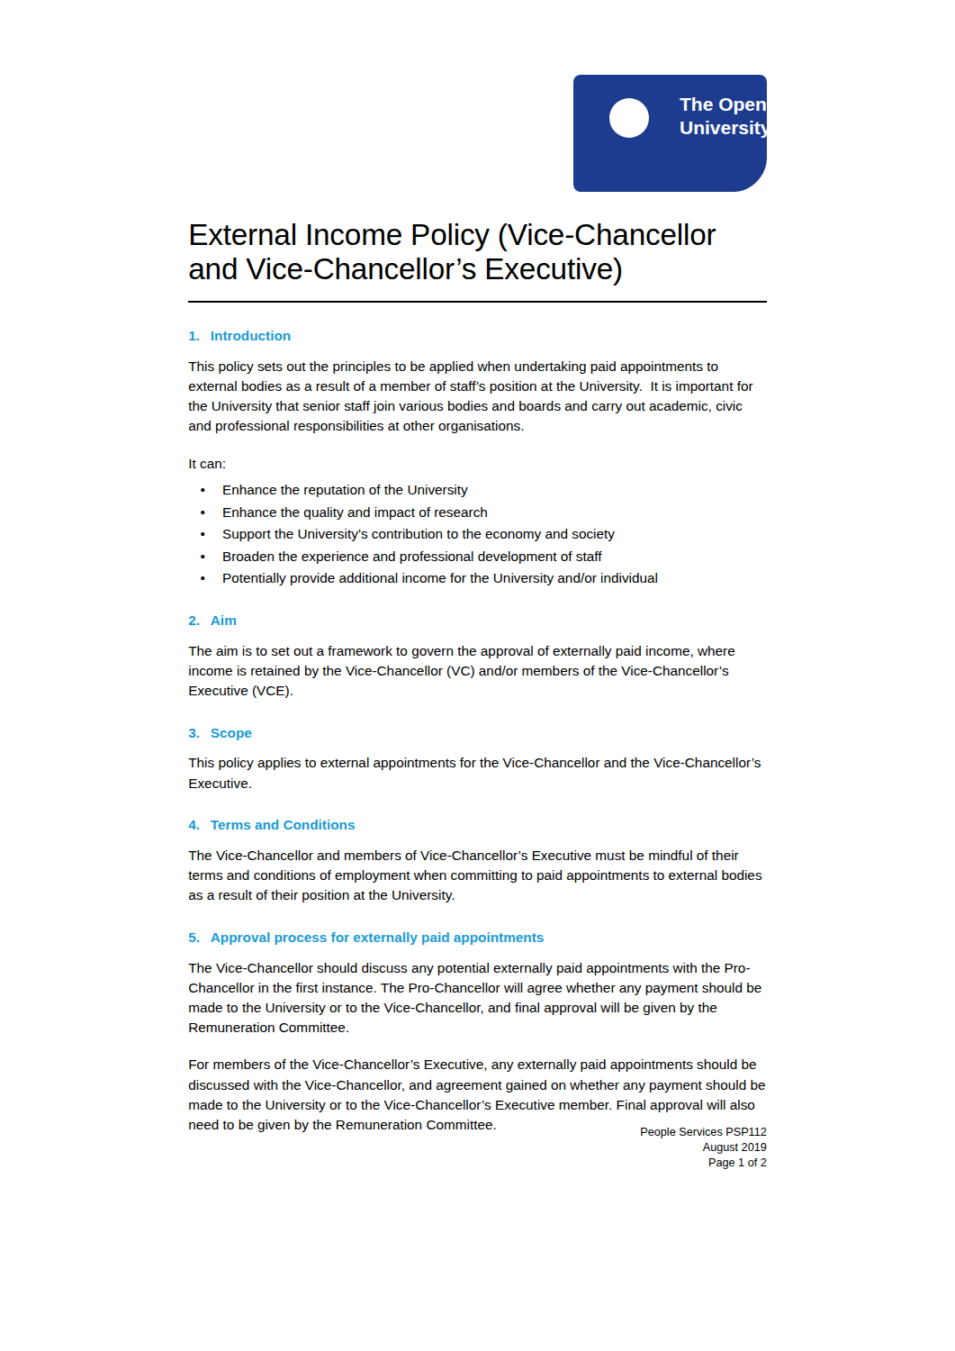The Open University
External Income Policy (Vice-Chancellor and Vice-Chancellor’s Executive)
1. Introduction
This policy sets out the principles to be applied when undertaking paid appointments to external bodies as a result of a member of staff’s position at the University. It is important for the University that senior staff join various bodies and boards and carry out academic, civic and professional responsibilities at other organisations.
It can:
Enhance the reputation of the University
Enhance the quality and impact of research
Support the University’s contribution to the economy and society
Broaden the experience and professional development of staff
Potentially provide additional income for the University and/or individual
2. Aim
The aim is to set out a framework to govern the approval of externally paid income, where income is retained by the Vice-Chancellor (VC) and/or members of the Vice-Chancellor’s Executive (VCE).
3. Scope
This policy applies to external appointments for the Vice-Chancellor and the Vice-Chancellor’s Executive.
4. Terms and Conditions
The Vice-Chancellor and members of Vice-Chancellor’s Executive must be mindful of their terms and conditions of employment when committing to paid appointments to external bodies as a result of their position at the University.
5. Approval process for externally paid appointments
The Vice-Chancellor should discuss any potential externally paid appointments with the Pro-Chancellor in the first instance. The Pro-Chancellor will agree whether any payment should be made to the University or to the Vice-Chancellor, and final approval will be given by the Remuneration Committee.
For members of the Vice-Chancellor’s Executive, any externally paid appointments should be discussed with the Vice-Chancellor, and agreement gained on whether any payment should be made to the University or to the Vice-Chancellor’s Executive member. Final approval will also need to be given by the Remuneration Committee.
People Services PSP112
August 2019
Page 1 of 2